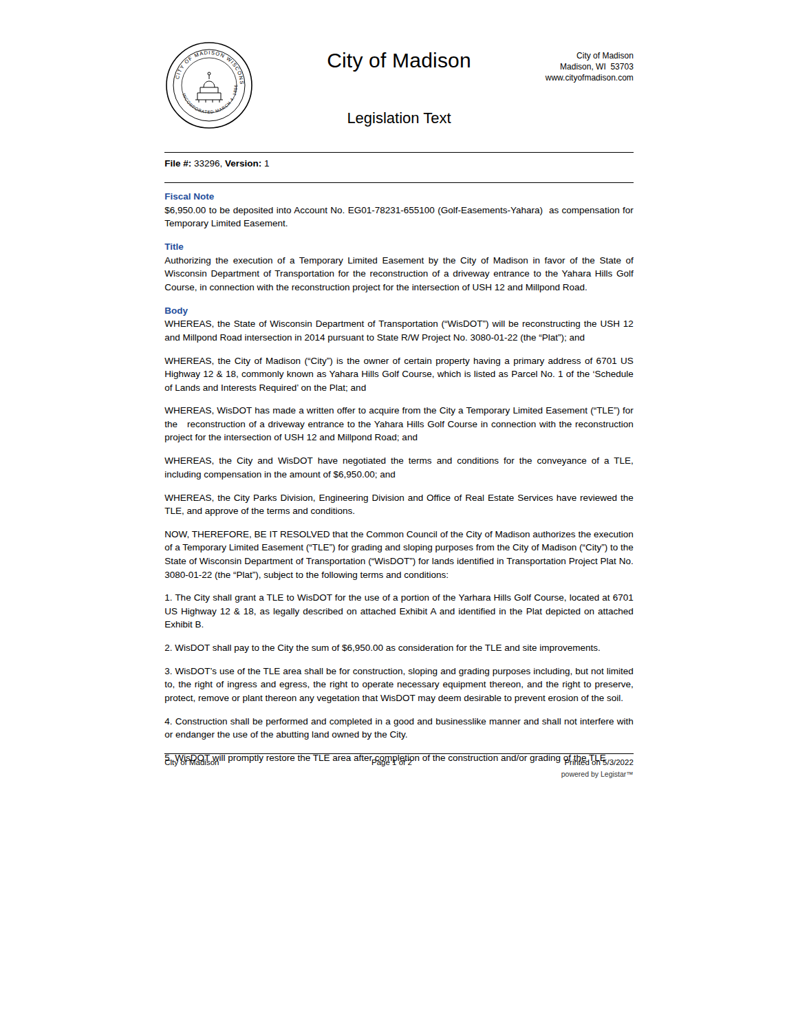CITY OF MADISON WISCONSIN INCORPORATED MARCH 4, 1856
City of Madison
Madison, WI 53703
www.cityofmadison.com
City of Madison
Legislation Text
File #: 33296, Version: 1
Fiscal Note
$6,950.00 to be deposited into Account No. EG01-78231-655100 (Golf-Easements-Yahara) as compensation for Temporary Limited Easement.
Title
Authorizing the execution of a Temporary Limited Easement by the City of Madison in favor of the State of Wisconsin Department of Transportation for the reconstruction of a driveway entrance to the Yahara Hills Golf Course, in connection with the reconstruction project for the intersection of USH 12 and Millpond Road.
Body
WHEREAS, the State of Wisconsin Department of Transportation (“WisDOT”) will be reconstructing the USH 12 and Millpond Road intersection in 2014 pursuant to State R/W Project No. 3080-01-22 (the “Plat”); and
WHEREAS, the City of Madison (“City”) is the owner of certain property having a primary address of 6701 US Highway 12 & 18, commonly known as Yahara Hills Golf Course, which is listed as Parcel No. 1 of the ‘Schedule of Lands and Interests Required’ on the Plat; and
WHEREAS, WisDOT has made a written offer to acquire from the City a Temporary Limited Easement (“TLE”) for the reconstruction of a driveway entrance to the Yahara Hills Golf Course in connection with the reconstruction project for the intersection of USH 12 and Millpond Road; and
WHEREAS, the City and WisDOT have negotiated the terms and conditions for the conveyance of a TLE, including compensation in the amount of $6,950.00; and
WHEREAS, the City Parks Division, Engineering Division and Office of Real Estate Services have reviewed the TLE, and approve of the terms and conditions.
NOW, THEREFORE, BE IT RESOLVED that the Common Council of the City of Madison authorizes the execution of a Temporary Limited Easement (“TLE”) for grading and sloping purposes from the City of Madison (“City”) to the State of Wisconsin Department of Transportation (“WisDOT”) for lands identified in Transportation Project Plat No. 3080-01-22 (the “Plat”), subject to the following terms and conditions:
1. The City shall grant a TLE to WisDOT for the use of a portion of the Yarhara Hills Golf Course, located at 6701 US Highway 12 & 18, as legally described on attached Exhibit A and identified in the Plat depicted on attached Exhibit B.
2. WisDOT shall pay to the City the sum of $6,950.00 as consideration for the TLE and site improvements.
3. WisDOT’s use of the TLE area shall be for construction, sloping and grading purposes including, but not limited to, the right of ingress and egress, the right to operate necessary equipment thereon, and the right to preserve, protect, remove or plant thereon any vegetation that WisDOT may deem desirable to prevent erosion of the soil.
4. Construction shall be performed and completed in a good and businesslike manner and shall not interfere with or endanger the use of the abutting land owned by the City.
5. WisDOT will promptly restore the TLE area after completion of the construction and/or grading of the TLE
City of Madison
Page 1 of 2
Printed on 5/3/2022
powered by Legistar™